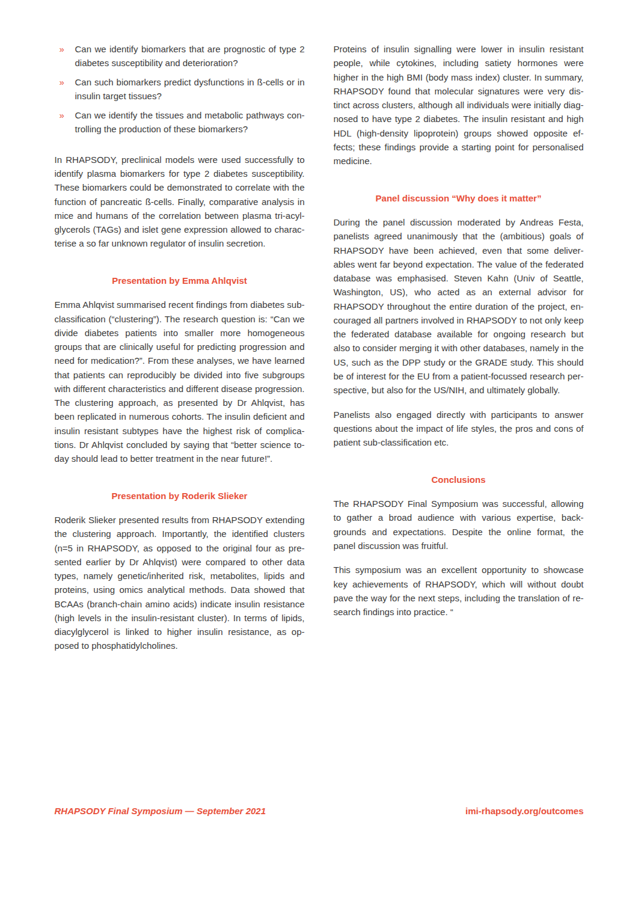Can we identify biomarkers that are prognostic of type 2 diabetes susceptibility and deterioration?
Can such biomarkers predict dysfunctions in ß-cells or in insulin target tissues?
Can we identify the tissues and metabolic pathways controlling the production of these biomarkers?
In RHAPSODY, preclinical models were used successfully to identify plasma biomarkers for type 2 diabetes susceptibility. These biomarkers could be demonstrated to correlate with the function of pancreatic ß-cells. Finally, comparative analysis in mice and humans of the correlation between plasma tri-acylglycerols (TAGs) and islet gene expression allowed to characterise a so far unknown regulator of insulin secretion.
Presentation by Emma Ahlqvist
Emma Ahlqvist summarised recent findings from diabetes sub-classification (“clustering”). The research question is: “Can we divide diabetes patients into smaller more homogeneous groups that are clinically useful for predicting progression and need for medication?”. From these analyses, we have learned that patients can reproducibly be divided into five subgroups with different characteristics and different disease progression. The clustering approach, as presented by Dr Ahlqvist, has been replicated in numerous cohorts. The insulin deficient and insulin resistant subtypes have the highest risk of complications. Dr Ahlqvist concluded by saying that “better science today should lead to better treatment in the near future!”.
Presentation by Roderik Slieker
Roderik Slieker presented results from RHAPSODY extending the clustering approach. Importantly, the identified clusters (n=5 in RHAPSODY, as opposed to the original four as presented earlier by Dr Ahlqvist) were compared to other data types, namely genetic/inherited risk, metabolites, lipids and proteins, using omics analytical methods. Data showed that BCAAs (branch-chain amino acids) indicate insulin resistance (high levels in the insulin-resistant cluster). In terms of lipids, diacylglycerol is linked to higher insulin resistance, as opposed to phosphatidylcholines.
Proteins of insulin signalling were lower in insulin resistant people, while cytokines, including satiety hormones were higher in the high BMI (body mass index) cluster. In summary, RHAPSODY found that molecular signatures were very distinct across clusters, although all individuals were initially diagnosed to have type 2 diabetes. The insulin resistant and high HDL (high-density lipoprotein) groups showed opposite effects; these findings provide a starting point for personalised medicine.
Panel discussion “Why does it matter”
During the panel discussion moderated by Andreas Festa, panelists agreed unanimously that the (ambitious) goals of RHAPSODY have been achieved, even that some deliverables went far beyond expectation. The value of the federated database was emphasised. Steven Kahn (Univ of Seattle, Washington, US), who acted as an external advisor for RHAPSODY throughout the entire duration of the project, encouraged all partners involved in RHAPSODY to not only keep the federated database available for ongoing research but also to consider merging it with other databases, namely in the US, such as the DPP study or the GRADE study. This should be of interest for the EU from a patient-focussed research perspective, but also for the US/NIH, and ultimately globally.
Panelists also engaged directly with participants to answer questions about the impact of life styles, the pros and cons of patient sub-classification etc.
Conclusions
The RHAPSODY Final Symposium was successful, allowing to gather a broad audience with various expertise, backgrounds and expectations. Despite the online format, the panel discussion was fruitful.
This symposium was an excellent opportunity to showcase key achievements of RHAPSODY, which will without doubt pave the way for the next steps, including the translation of research findings into practice. “
RHAPSODY Final Symposium — September 2021
imi-rhapsody.org/outcomes